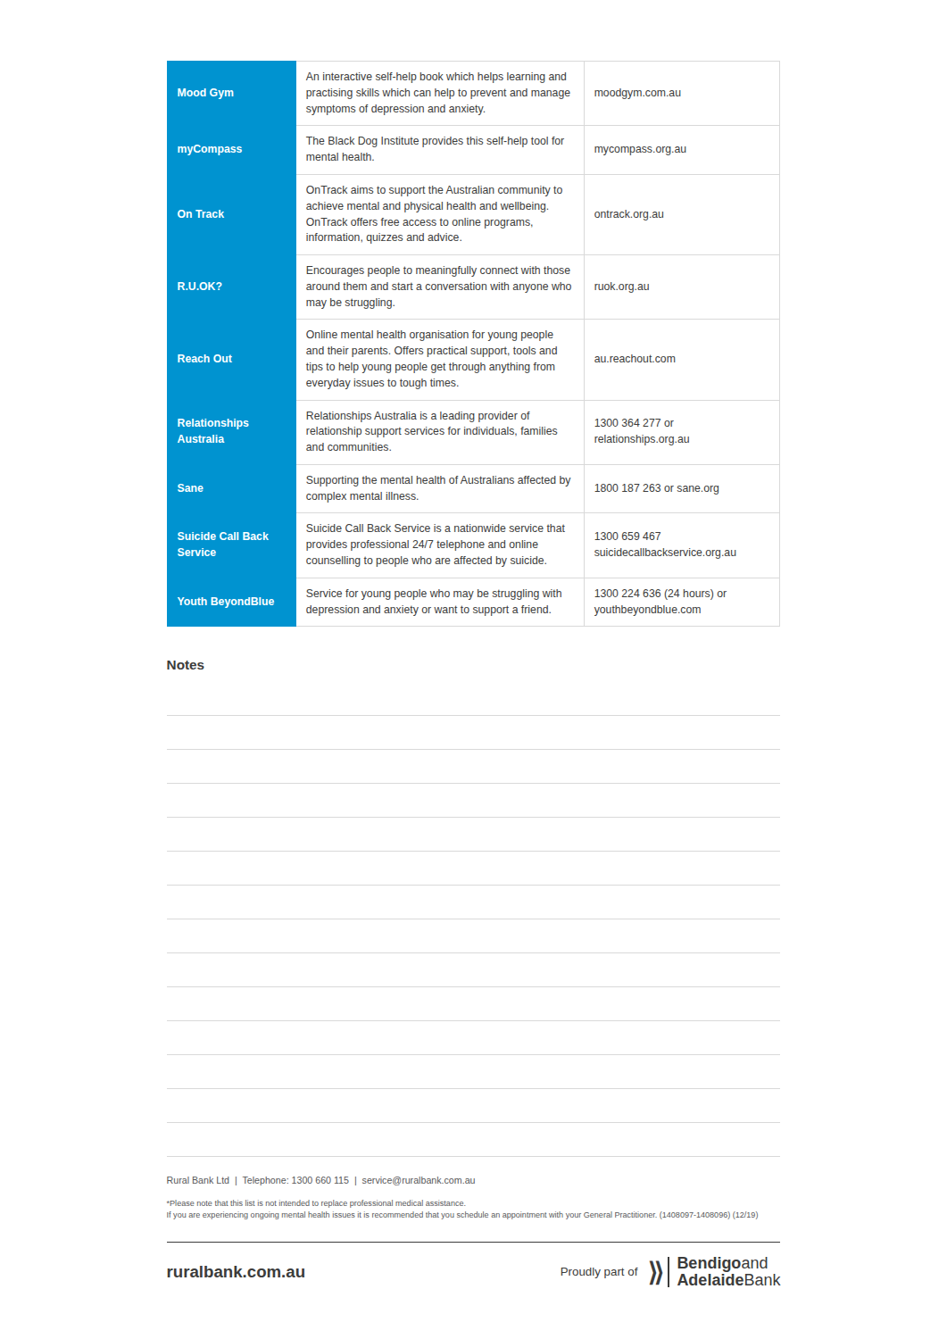| Mood Gym | An interactive self-help book which helps learning and practising skills which can help to prevent and manage symptoms of depression and anxiety. | moodgym.com.au |
| myCompass | The Black Dog Institute provides this self-help tool for mental health. | mycompass.org.au |
| On Track | OnTrack aims to support the Australian community to achieve mental and physical health and wellbeing. OnTrack offers free access to online programs, information, quizzes and advice. | ontrack.org.au |
| R.U.OK? | Encourages people to meaningfully connect with those around them and start a conversation with anyone who may be struggling. | ruok.org.au |
| Reach Out | Online mental health organisation for young people and their parents. Offers practical support, tools and tips to help young people get through anything from everyday issues to tough times. | au.reachout.com |
| Relationships Australia | Relationships Australia is a leading provider of relationship support services for individuals, families and communities. | 1300 364 277 or relationships.org.au |
| Sane | Supporting the mental health of Australians affected by complex mental illness. | 1800 187 263 or sane.org |
| Suicide Call Back Service | Suicide Call Back Service is a nationwide service that provides professional 24/7 telephone and online counselling to people who are affected by suicide. | 1300 659 467 suicidecallbackservice.org.au |
| Youth BeyondBlue | Service for young people who may be struggling with depression and anxiety or want to support a friend. | 1300 224 636 (24 hours) or youthbeyondblue.com |
Notes
Rural Bank Ltd | Telephone: 1300 660 115 | service@ruralbank.com.au
*Please note that this list is not intended to replace professional medical assistance.
If you are experiencing ongoing mental health issues it is recommended that you schedule an appointment with your General Practitioner. (1408097-1408096) (12/19)
ruralbank.com.au
Proudly part of
⟩⟩
Bendigoand
AdelaideBank